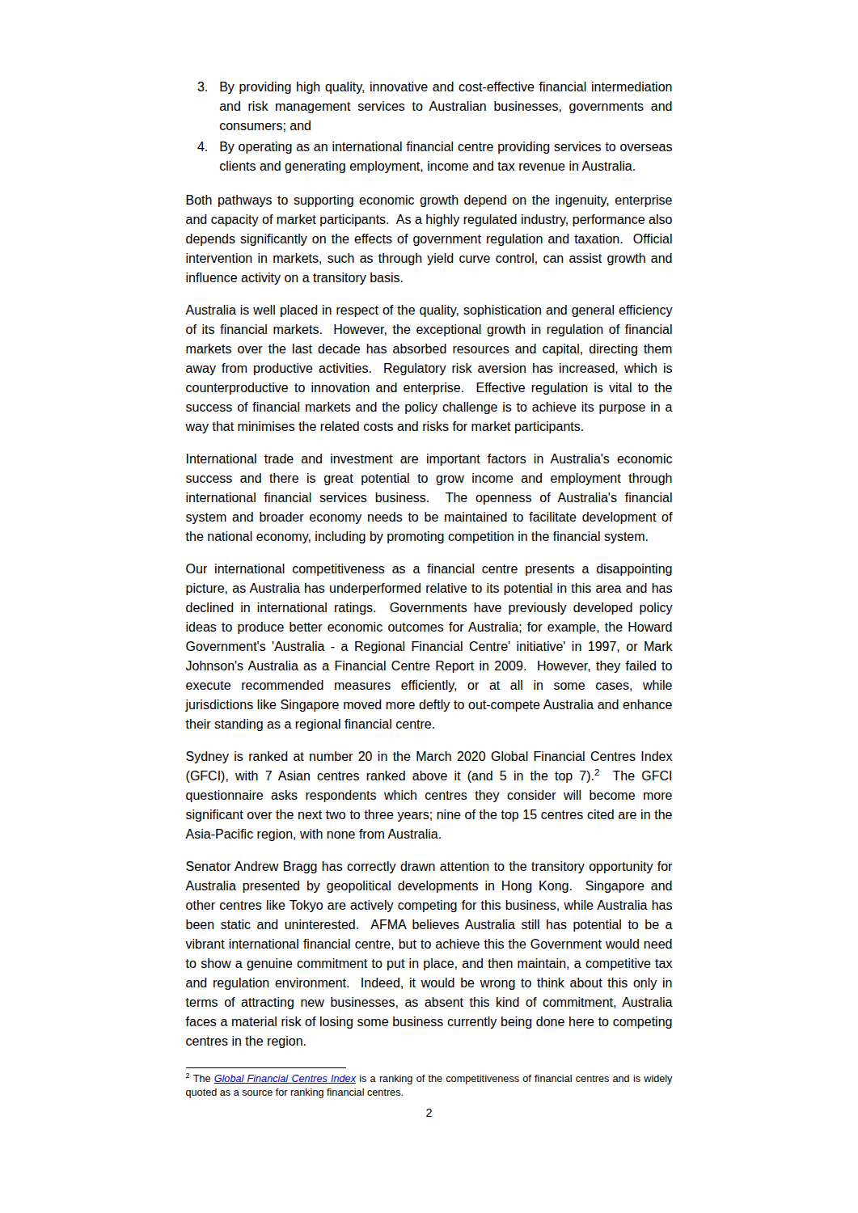3. By providing high quality, innovative and cost-effective financial intermediation and risk management services to Australian businesses, governments and consumers; and
4. By operating as an international financial centre providing services to overseas clients and generating employment, income and tax revenue in Australia.
Both pathways to supporting economic growth depend on the ingenuity, enterprise and capacity of market participants. As a highly regulated industry, performance also depends significantly on the effects of government regulation and taxation. Official intervention in markets, such as through yield curve control, can assist growth and influence activity on a transitory basis.
Australia is well placed in respect of the quality, sophistication and general efficiency of its financial markets. However, the exceptional growth in regulation of financial markets over the last decade has absorbed resources and capital, directing them away from productive activities. Regulatory risk aversion has increased, which is counterproductive to innovation and enterprise. Effective regulation is vital to the success of financial markets and the policy challenge is to achieve its purpose in a way that minimises the related costs and risks for market participants.
International trade and investment are important factors in Australia's economic success and there is great potential to grow income and employment through international financial services business. The openness of Australia's financial system and broader economy needs to be maintained to facilitate development of the national economy, including by promoting competition in the financial system.
Our international competitiveness as a financial centre presents a disappointing picture, as Australia has underperformed relative to its potential in this area and has declined in international ratings. Governments have previously developed policy ideas to produce better economic outcomes for Australia; for example, the Howard Government's 'Australia - a Regional Financial Centre' initiative' in 1997, or Mark Johnson's Australia as a Financial Centre Report in 2009. However, they failed to execute recommended measures efficiently, or at all in some cases, while jurisdictions like Singapore moved more deftly to out-compete Australia and enhance their standing as a regional financial centre.
Sydney is ranked at number 20 in the March 2020 Global Financial Centres Index (GFCI), with 7 Asian centres ranked above it (and 5 in the top 7).2 The GFCI questionnaire asks respondents which centres they consider will become more significant over the next two to three years; nine of the top 15 centres cited are in the Asia-Pacific region, with none from Australia.
Senator Andrew Bragg has correctly drawn attention to the transitory opportunity for Australia presented by geopolitical developments in Hong Kong. Singapore and other centres like Tokyo are actively competing for this business, while Australia has been static and uninterested. AFMA believes Australia still has potential to be a vibrant international financial centre, but to achieve this the Government would need to show a genuine commitment to put in place, and then maintain, a competitive tax and regulation environment. Indeed, it would be wrong to think about this only in terms of attracting new businesses, as absent this kind of commitment, Australia faces a material risk of losing some business currently being done here to competing centres in the region.
2 The Global Financial Centres Index is a ranking of the competitiveness of financial centres and is widely quoted as a source for ranking financial centres.
2